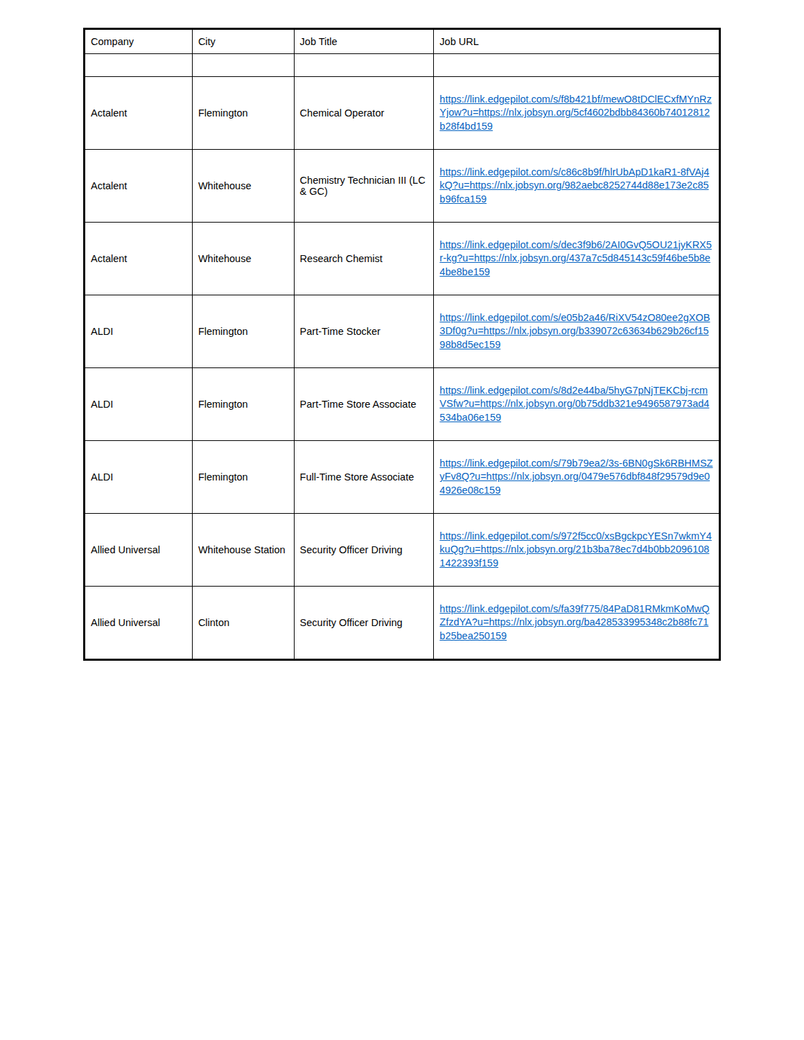| Company | City | Job Title | Job URL |
| Actalent | Flemington | Chemical Operator | https://link.edgepilot.com/s/f8b421bf/mewO8tDClECxfMYnRzYjow?u=https://nlx.jobsyn.org/5cf4602bdbb84360b74012812b28f4bd159 |
| Actalent | Whitehouse | Chemistry Technician III (LC & GC) | https://link.edgepilot.com/s/c86c8b9f/hlrUbApD1kaR1-8fVAj4kQ?u=https://nlx.jobsyn.org/982aebc8252744d88e173e2c85b96fca159 |
| Actalent | Whitehouse | Research Chemist | https://link.edgepilot.com/s/dec3f9b6/2AI0GvQ5OU21jyKRX5r-kg?u=https://nlx.jobsyn.org/437a7c5d845143c59f46be5b8e4be8be159 |
| ALDI | Flemington | Part-Time Stocker | https://link.edgepilot.com/s/e05b2a46/RiXV54zO80ee2gXOB3Df0g?u=https://nlx.jobsyn.org/b339072c63634b629b26cf1598b8d5ec159 |
| ALDI | Flemington | Part-Time Store Associate | https://link.edgepilot.com/s/8d2e44ba/5hyG7pNjTEKCbj-rcmVSfw?u=https://nlx.jobsyn.org/0b75ddb321e9496587973ad4534ba06e159 |
| ALDI | Flemington | Full-Time Store Associate | https://link.edgepilot.com/s/79b79ea2/3s-6BN0gSk6RBHMSZyFv8Q?u=https://nlx.jobsyn.org/0479e576dbf848f29579d9e04926e08c159 |
| Allied Universal | Whitehouse Station | Security Officer Driving | https://link.edgepilot.com/s/972f5cc0/xsBgckpcYESn7wkmY4kuQg?u=https://nlx.jobsyn.org/21b3ba78ec7d4b0bb20961081422393f159 |
| Allied Universal | Clinton | Security Officer Driving | https://link.edgepilot.com/s/fa39f775/84PaD81RMkmKoMwQZfzdYA?u=https://nlx.jobsyn.org/ba428533995348c2b88fc71b25bea250159 |